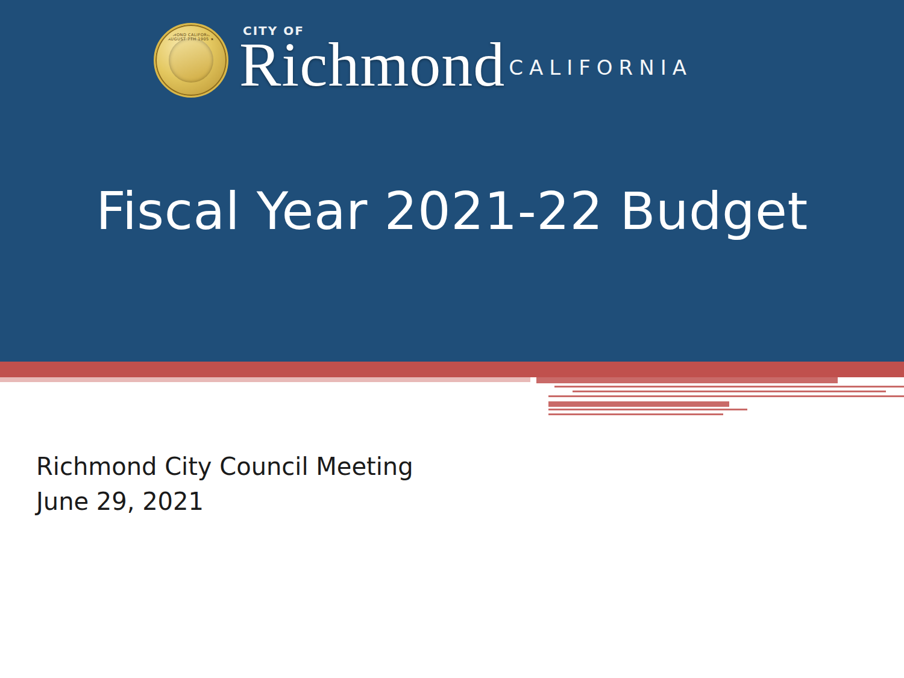City of
Richmond California
Fiscal Year 2021-22 Budget
Richmond City Council Meeting
June 29, 2021